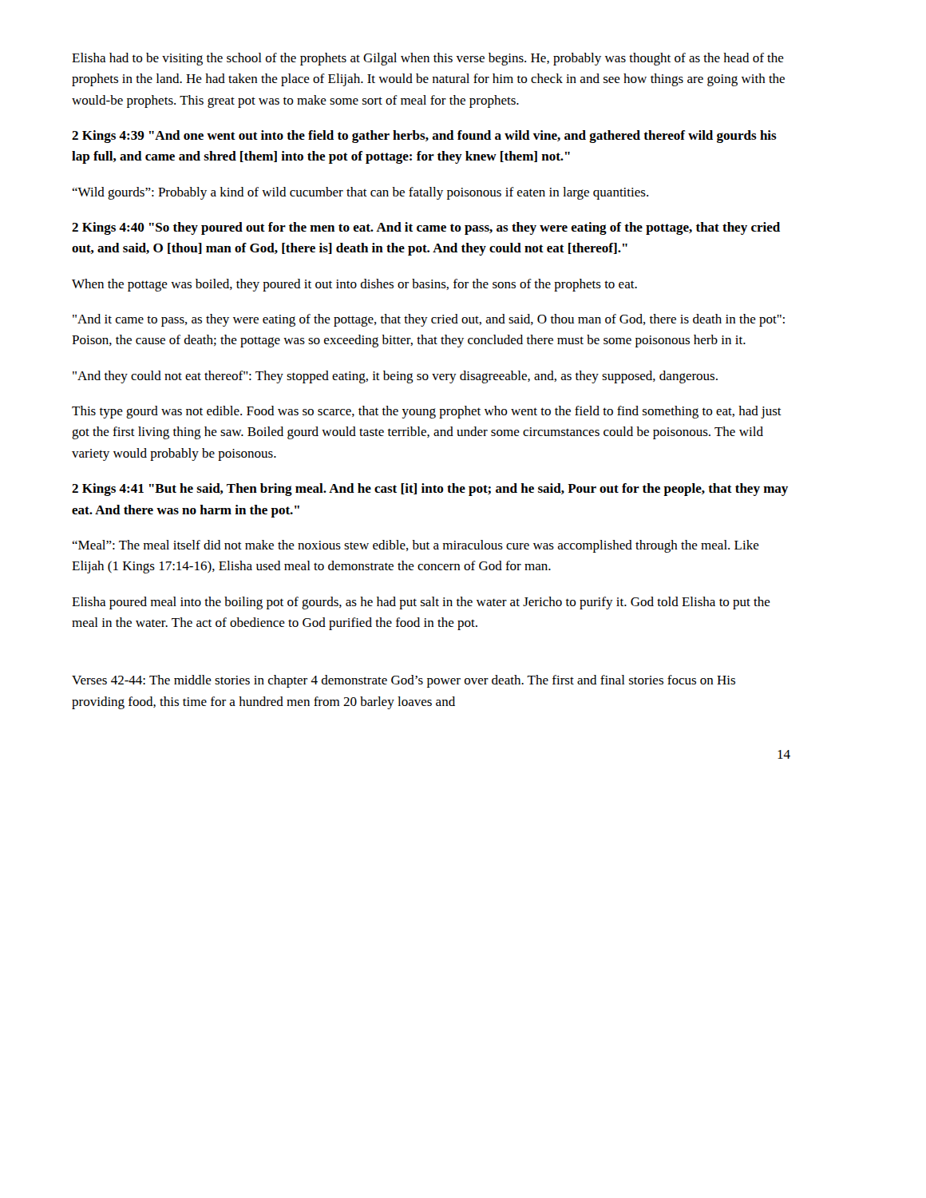Elisha had to be visiting the school of the prophets at Gilgal when this verse begins. He, probably was thought of as the head of the prophets in the land. He had taken the place of Elijah. It would be natural for him to check in and see how things are going with the would-be prophets. This great pot was to make some sort of meal for the prophets.
2 Kings 4:39 "And one went out into the field to gather herbs, and found a wild vine, and gathered thereof wild gourds his lap full, and came and shred [them] into the pot of pottage: for they knew [them] not."
“Wild gourds”: Probably a kind of wild cucumber that can be fatally poisonous if eaten in large quantities.
2 Kings 4:40 "So they poured out for the men to eat. And it came to pass, as they were eating of the pottage, that they cried out, and said, O [thou] man of God, [there is] death in the pot. And they could not eat [thereof]."
When the pottage was boiled, they poured it out into dishes or basins, for the sons of the prophets to eat.
"And it came to pass, as they were eating of the pottage, that they cried out, and said, O thou man of God, there is death in the pot": Poison, the cause of death; the pottage was so exceeding bitter, that they concluded there must be some poisonous herb in it.
"And they could not eat thereof": They stopped eating, it being so very disagreeable, and, as they supposed, dangerous.
This type gourd was not edible. Food was so scarce, that the young prophet who went to the field to find something to eat, had just got the first living thing he saw. Boiled gourd would taste terrible, and under some circumstances could be poisonous. The wild variety would probably be poisonous.
2 Kings 4:41 "But he said, Then bring meal. And he cast [it] into the pot; and he said, Pour out for the people, that they may eat. And there was no harm in the pot."
“Meal”: The meal itself did not make the noxious stew edible, but a miraculous cure was accomplished through the meal. Like Elijah (1 Kings 17:14-16), Elisha used meal to demonstrate the concern of God for man.
Elisha poured meal into the boiling pot of gourds, as he had put salt in the water at Jericho to purify it. God told Elisha to put the meal in the water. The act of obedience to God purified the food in the pot.
Verses 42-44: The middle stories in chapter 4 demonstrate God’s power over death. The first and final stories focus on His providing food, this time for a hundred men from 20 barley loaves and
14